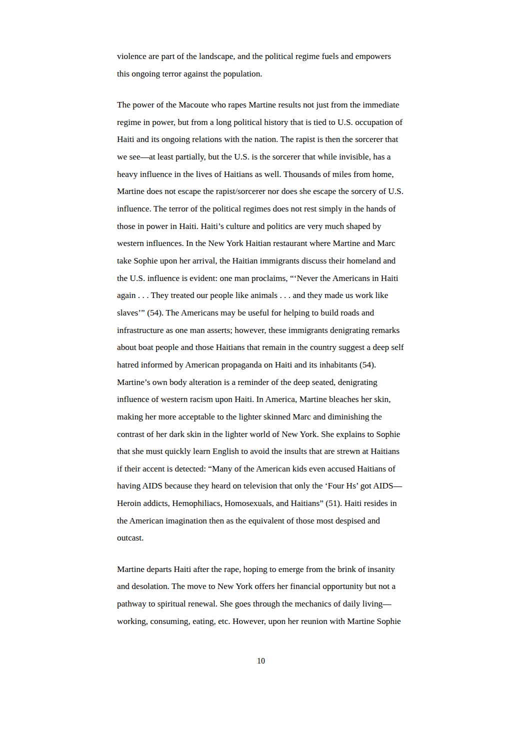violence are part of the landscape, and the political regime fuels and empowers this ongoing terror against the population.
The power of the Macoute who rapes Martine results not just from the immediate regime in power, but from a long political history that is tied to U.S. occupation of Haiti and its ongoing relations with the nation. The rapist is then the sorcerer that we see—at least partially, but the U.S. is the sorcerer that while invisible, has a heavy influence in the lives of Haitians as well. Thousands of miles from home, Martine does not escape the rapist/sorcerer nor does she escape the sorcery of U.S. influence. The terror of the political regimes does not rest simply in the hands of those in power in Haiti. Haiti’s culture and politics are very much shaped by western influences. In the New York Haitian restaurant where Martine and Marc take Sophie upon her arrival, the Haitian immigrants discuss their homeland and the U.S. influence is evident: one man proclaims, “‘Never the Americans in Haiti again . . . They treated our people like animals . . . and they made us work like slaves’” (54). The Americans may be useful for helping to build roads and infrastructure as one man asserts; however, these immigrants denigrating remarks about boat people and those Haitians that remain in the country suggest a deep self hatred informed by American propaganda on Haiti and its inhabitants (54). Martine’s own body alteration is a reminder of the deep seated, denigrating influence of western racism upon Haiti. In America, Martine bleaches her skin, making her more acceptable to the lighter skinned Marc and diminishing the contrast of her dark skin in the lighter world of New York. She explains to Sophie that she must quickly learn English to avoid the insults that are strewn at Haitians if their accent is detected: “Many of the American kids even accused Haitians of having AIDS because they heard on television that only the ‘Four Hs’ got AIDS—Heroin addicts, Hemophiliacs, Homosexuals, and Haitians” (51). Haiti resides in the American imagination then as the equivalent of those most despised and outcast.
Martine departs Haiti after the rape, hoping to emerge from the brink of insanity and desolation. The move to New York offers her financial opportunity but not a pathway to spiritual renewal. She goes through the mechanics of daily living—working, consuming, eating, etc. However, upon her reunion with Martine Sophie
10